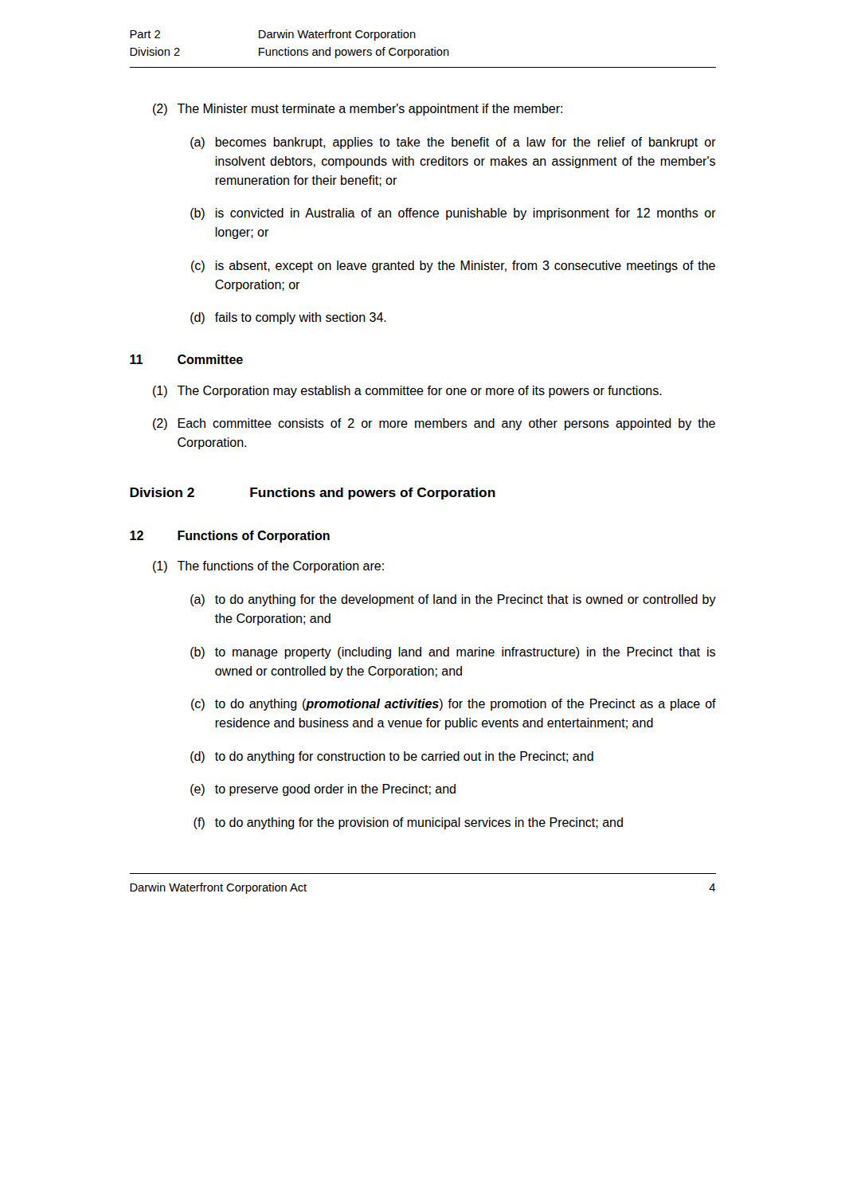Part 2
Division 2
Darwin Waterfront Corporation
Functions and powers of Corporation
(2) The Minister must terminate a member's appointment if the member:
(a) becomes bankrupt, applies to take the benefit of a law for the relief of bankrupt or insolvent debtors, compounds with creditors or makes an assignment of the member's remuneration for their benefit; or
(b) is convicted in Australia of an offence punishable by imprisonment for 12 months or longer; or
(c) is absent, except on leave granted by the Minister, from 3 consecutive meetings of the Corporation; or
(d) fails to comply with section 34.
11 Committee
(1) The Corporation may establish a committee for one or more of its powers or functions.
(2) Each committee consists of 2 or more members and any other persons appointed by the Corporation.
Division 2 Functions and powers of Corporation
12 Functions of Corporation
(1) The functions of the Corporation are:
(a) to do anything for the development of land in the Precinct that is owned or controlled by the Corporation; and
(b) to manage property (including land and marine infrastructure) in the Precinct that is owned or controlled by the Corporation; and
(c) to do anything (promotional activities) for the promotion of the Precinct as a place of residence and business and a venue for public events and entertainment; and
(d) to do anything for construction to be carried out in the Precinct; and
(e) to preserve good order in the Precinct; and
(f) to do anything for the provision of municipal services in the Precinct; and
Darwin Waterfront Corporation Act 4